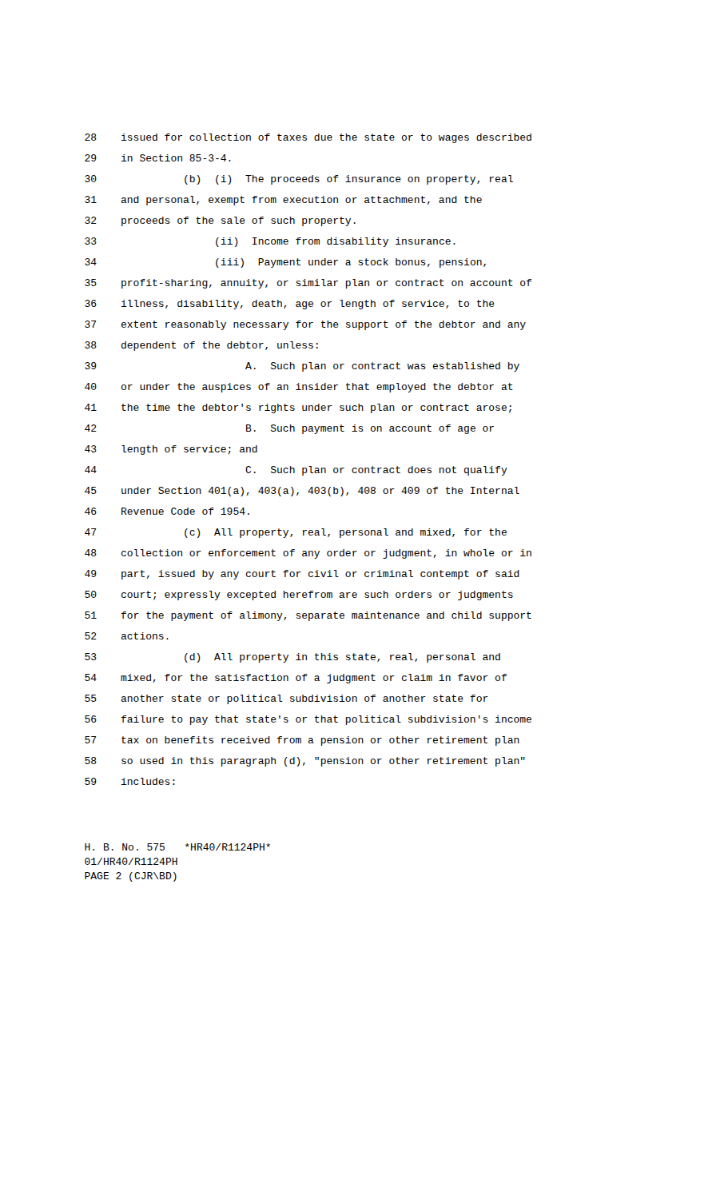28 issued for collection of taxes due the state or to wages described
29 in Section 85-3-4.
30 (b) (i) The proceeds of insurance on property, real
31 and personal, exempt from execution or attachment, and the
32 proceeds of the sale of such property.
33 (ii) Income from disability insurance.
34 (iii) Payment under a stock bonus, pension,
35 profit-sharing, annuity, or similar plan or contract on account of
36 illness, disability, death, age or length of service, to the
37 extent reasonably necessary for the support of the debtor and any
38 dependent of the debtor, unless:
39 A. Such plan or contract was established by
40 or under the auspices of an insider that employed the debtor at
41 the time the debtor's rights under such plan or contract arose;
42 B. Such payment is on account of age or
43 length of service; and
44 C. Such plan or contract does not qualify
45 under Section 401(a), 403(a), 403(b), 408 or 409 of the Internal
46 Revenue Code of 1954.
47 (c) All property, real, personal and mixed, for the
48 collection or enforcement of any order or judgment, in whole or in
49 part, issued by any court for civil or criminal contempt of said
50 court; expressly excepted herefrom are such orders or judgments
51 for the payment of alimony, separate maintenance and child support
52 actions.
53 (d) All property in this state, real, personal and
54 mixed, for the satisfaction of a judgment or claim in favor of
55 another state or political subdivision of another state for
56 failure to pay that state's or that political subdivision's income
57 tax on benefits received from a pension or other retirement plan
58 so used in this paragraph (d), "pension or other retirement plan"
59 includes:
H. B. No. 575 *HR40/R1124PH*
01/HR40/R1124PH
PAGE 2 (CJR\BD)